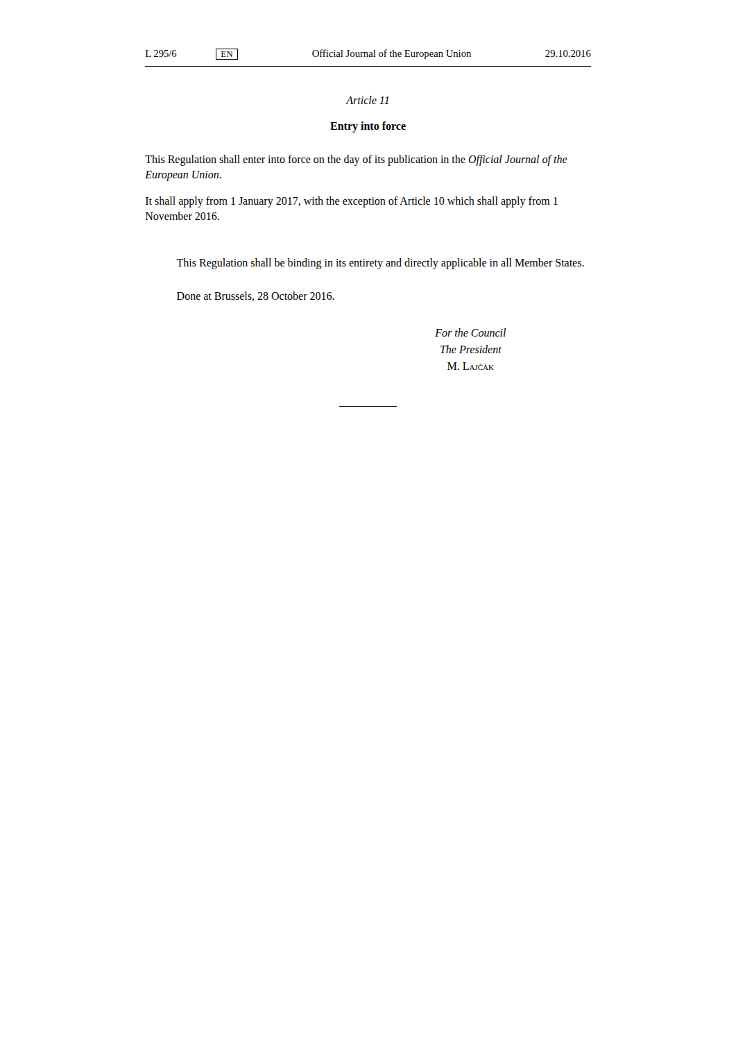L 295/6 EN
Official Journal of the European Union
29.10.2016
Article 11
Entry into force
This Regulation shall enter into force on the day of its publication in the Official Journal of the European Union.
It shall apply from 1 January 2017, with the exception of Article 10 which shall apply from 1 November 2016.
This Regulation shall be binding in its entirety and directly applicable in all Member States.
Done at Brussels, 28 October 2016.
For the Council
The President
M. Lajčák